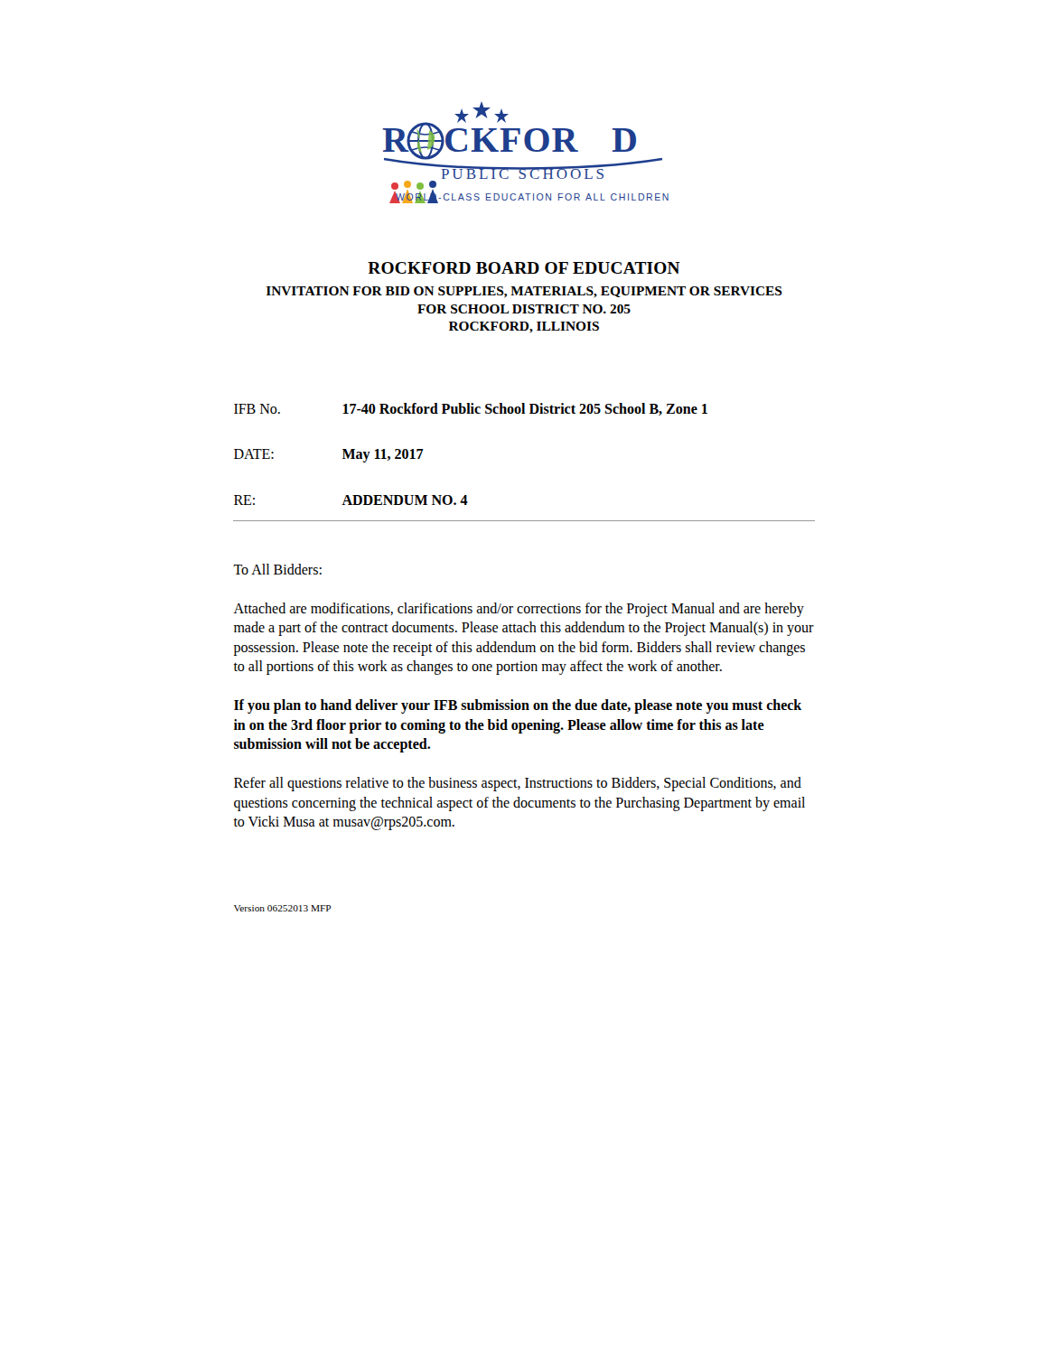R CKFOR D PUBLIC SCHOOLS WORLD-CLASS EDUCATION FOR ALL CHILDREN
ROCKFORD BOARD OF EDUCATION
INVITATION FOR BID ON SUPPLIES, MATERIALS, EQUIPMENT OR SERVICES
FOR SCHOOL DISTRICT NO. 205
ROCKFORD, ILLINOIS
IFB No.
17-40 Rockford Public School District 205 School B, Zone 1
DATE:
May 11, 2017
RE:
ADDENDUM NO. 4
To All Bidders:
Attached are modifications, clarifications and/or corrections for the Project Manual and are hereby made a part of the contract documents. Please attach this addendum to the Project Manual(s) in your possession. Please note the receipt of this addendum on the bid form. Bidders shall review changes to all portions of this work as changes to one portion may affect the work of another.
If you plan to hand deliver your IFB submission on the due date, please note you must check in on the 3rd floor prior to coming to the bid opening. Please allow time for this as late submission will not be accepted.
Refer all questions relative to the business aspect, Instructions to Bidders, Special Conditions, and questions concerning the technical aspect of the documents to the Purchasing Department by email to Vicki Musa at musav@rps205.com.
Version 06252013 MFP